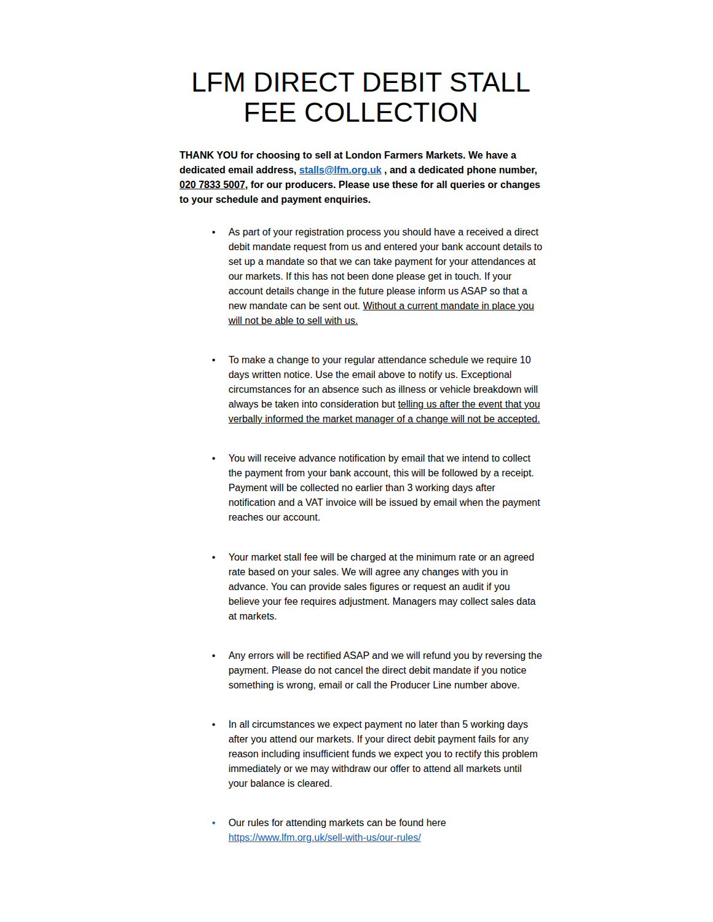LFM DIRECT DEBIT STALL FEE COLLECTION
THANK YOU for choosing to sell at London Farmers Markets. We have a dedicated email address, stalls@lfm.org.uk , and a dedicated phone number, 020 7833 5007, for our producers. Please use these for all queries or changes to your schedule and payment enquiries.
As part of your registration process you should have a received a direct debit mandate request from us and entered your bank account details to set up a mandate so that we can take payment for your attendances at our markets. If this has not been done please get in touch. If your account details change in the future please inform us ASAP so that a new mandate can be sent out. Without a current mandate in place you will not be able to sell with us.
To make a change to your regular attendance schedule we require 10 days written notice. Use the email above to notify us. Exceptional circumstances for an absence such as illness or vehicle breakdown will always be taken into consideration but telling us after the event that you verbally informed the market manager of a change will not be accepted.
You will receive advance notification by email that we intend to collect the payment from your bank account, this will be followed by a receipt. Payment will be collected no earlier than 3 working days after notification and a VAT invoice will be issued by email when the payment reaches our account.
Your market stall fee will be charged at the minimum rate or an agreed rate based on your sales. We will agree any changes with you in advance. You can provide sales figures or request an audit if you believe your fee requires adjustment. Managers may collect sales data at markets.
Any errors will be rectified ASAP and we will refund you by reversing the payment. Please do not cancel the direct debit mandate if you notice something is wrong, email or call the Producer Line number above.
In all circumstances we expect payment no later than 5 working days after you attend our markets. If your direct debit payment fails for any reason including insufficient funds we expect you to rectify this problem immediately or we may withdraw our offer to attend all markets until your balance is cleared.
Our rules for attending markets can be found here https://www.lfm.org.uk/sell-with-us/our-rules/